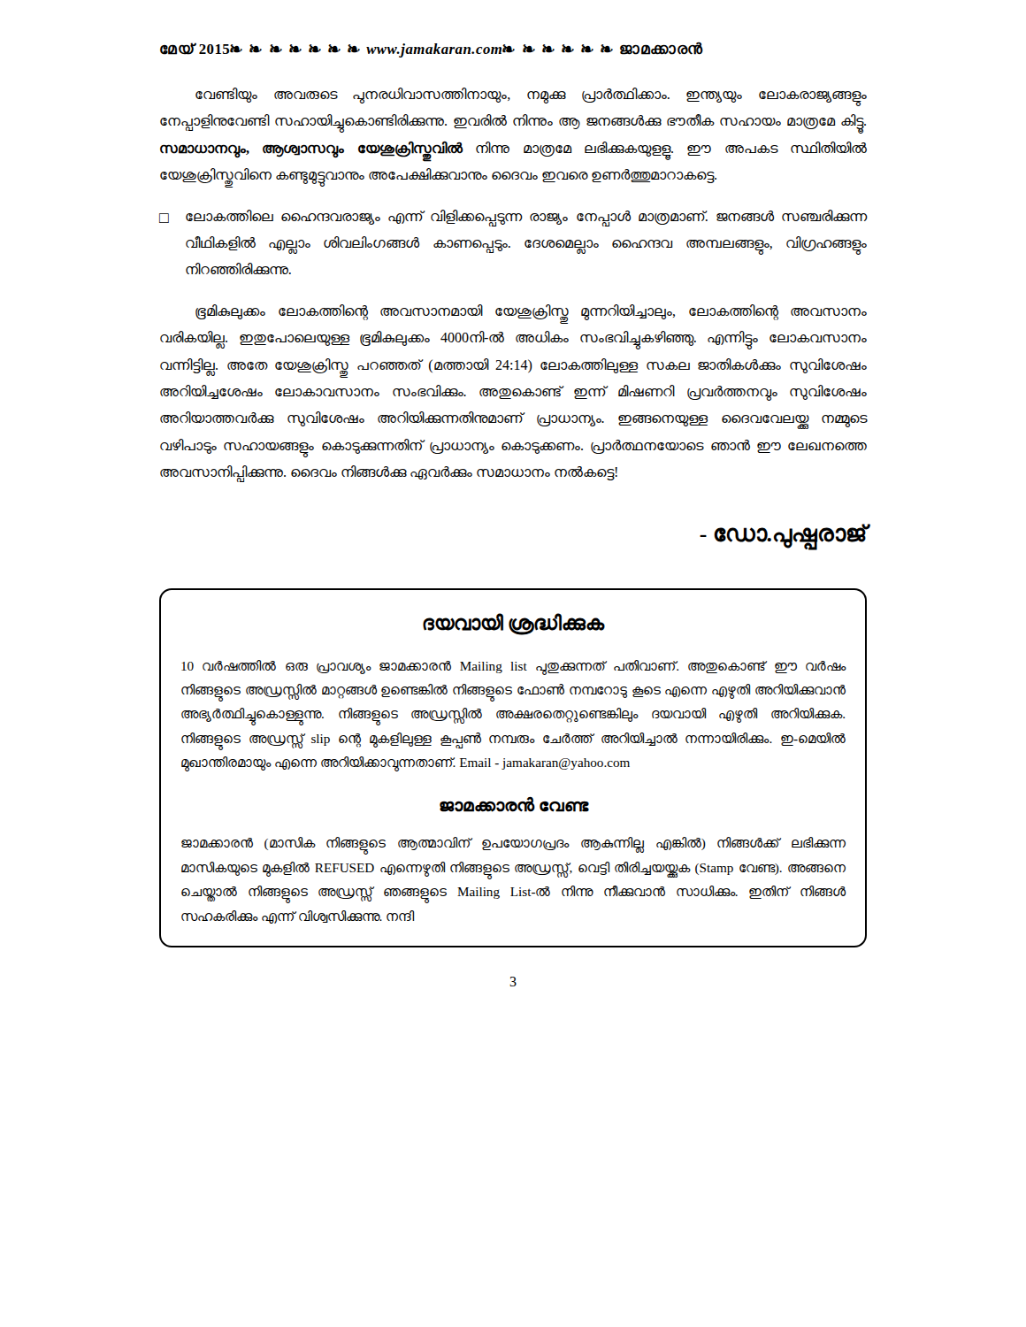മേയ് 2015❧ ❧ ❧ ❧ ❧ ❧ ❧ www.jamakaran.com❧ ❧ ❧ ❧ ❧ ❧ ജാമക്കാരൻ
വേണ്ടിയും അവരുടെ പുനരധിവാസത്തിനായും, നമുക്കു പ്രാർത്ഥിക്കാം. ഇന്ത്യയും ലോകരാജ്യങ്ങളും നേപ്പാളിനുവേണ്ടി സഹായിച്ചുകൊണ്ടിരിക്കുന്നു. ഇവരിൽ നിന്നും ആ ജനങ്ങൾക്കു ഭൗതീക സഹായം മാത്രമേ കിട്ടൂ. സമാധാനവും, ആശ്വാസവും യേശുക്രിസ്തുവിൽ നിന്നു മാത്രമേ ലഭിക്കുകയുളളൂ. ഈ അപകട സ്ഥിതിയിൽ യേശുക്രിസ്തുവിനെ കണ്ടുമുട്ടുവാനും അപേക്ഷിക്കുവാനും ദൈവം ഇവരെ ഉണർത്തുമാറാകട്ടെ.
ലോകത്തിലെ ഹൈന്ദവരാജ്യം എന്ന് വിളിക്കപ്പെടുന്ന രാജ്യം നേപ്പാൾ മാത്രമാണ്. ജനങ്ങൾ സഞ്ചരിക്കുന്ന വീഥികളിൽ എല്ലാം ശിവലിംഗങ്ങൾ കാണപ്പെടും. ദേശമെല്ലാം ഹൈന്ദവ അമ്പലങ്ങളും, വിഗ്രഹങ്ങളും നിറഞ്ഞിരിക്കുന്നു.
ഭൂമികുലുക്കം ലോകത്തിന്റെ അവസാനമായി യേശുക്രിസ്തു മുന്നറിയിച്ചാലും, ലോകത്തിന്റെ അവസാനം വരികയില്ല. ഇതുപോലെയുള്ള ഭൂമികുലുക്കം 4000നി-ൽ അധികം സംഭവിച്ചുകഴിഞ്ഞു. എന്നിട്ടും ലോകവസാനം വന്നിട്ടില്ല. അതേ യേശുക്രിസ്തു പറഞ്ഞത് (മത്തായി 24:14) ലോകത്തിലുള്ള സകല ജാതികൾക്കും സുവിശേഷം അറിയിച്ചശേഷം ലോകാവസാനം സംഭവിക്കും. അതുകൊണ്ട് ഇന്ന് മിഷണറി പ്രവർത്തനവും സുവിശേഷം അറിയാത്തവർക്കു സുവിശേഷം അറിയിക്കുന്നതിനുമാണ് പ്രാധാന്യം. ഇങ്ങനെയുള്ള ദൈവവേലയ്ക്കു നമ്മുടെ വഴിപാടും സഹായങ്ങളും കൊടുക്കുന്നതിന് പ്രാധാന്യം കൊടുക്കണം. പ്രാർത്ഥനയോടെ ഞാൻ ഈ ലേഖനത്തെ അവസാനിപ്പിക്കുന്നു. ദൈവം നിങ്ങൾക്കു ഏവർക്കും സമാധാനം നൽകട്ടെ!
- ഡോ.പുഷ്പരാജ്
ദയവായി ശ്രദ്ധിക്കുക
10 വർഷത്തിൽ ഒരു പ്രാവശ്യം ജാമക്കാരൻ Mailing list പുതുക്കുന്നത് പതിവാണ്. അതുകൊണ്ട് ഈ വർഷം നിങ്ങളുടെ അഡ്രസ്സിൽ മാറ്റങ്ങൾ ഉണ്ടെങ്കിൽ നിങ്ങളുടെ ഫോൺ നമ്പറോടു കൂടെ എന്നെ എഴുതി അറിയിക്കുവാൻ അഭ്യർത്ഥിച്ചുകൊള്ളുന്നു. നിങ്ങളുടെ അഡ്രസ്സിൽ അക്ഷരതെറ്റുണ്ടെങ്കിലും ദയവായി എഴുതി അറിയിക്കുക. നിങ്ങളുടെ അഡ്രസ്സ് slip ന്റെ മുകളിലുള്ള കൂപ്പൺ നമ്പരും ചേർത്ത് അറിയിച്ചാൽ നന്നായിരിക്കും. ഇ-മെയിൽ മുഖാന്തിരമായും എന്നെ അറിയിക്കാവുന്നതാണ്. Email - jamakaran@yahoo.com
ജാമക്കാരൻ വേണ്ട
ജാമക്കാരൻ (മാസിക നിങ്ങളുടെ ആത്മാവിന് ഉപയോഗപ്രദം ആകുന്നില്ല എങ്കിൽ) നിങ്ങൾക്ക് ലഭിക്കുന്ന മാസികയുടെ മുകളിൽ REFUSED എന്നെഴുതി നിങ്ങളുടെ അഡ്രസ്സ്, വെട്ടി തിരിച്ചയയ്ക്കുക (Stamp വേണ്ട). അങ്ങനെ ചെയ്താൽ നിങ്ങളുടെ അഡ്രസ്സ് ഞങ്ങളുടെ Mailing List-ൽ നിന്നു നീക്കുവാൻ സാധിക്കും. ഇതിന് നിങ്ങൾ സഹകരിക്കും എന്ന് വിശ്വസിക്കുന്നു. നന്ദി
3